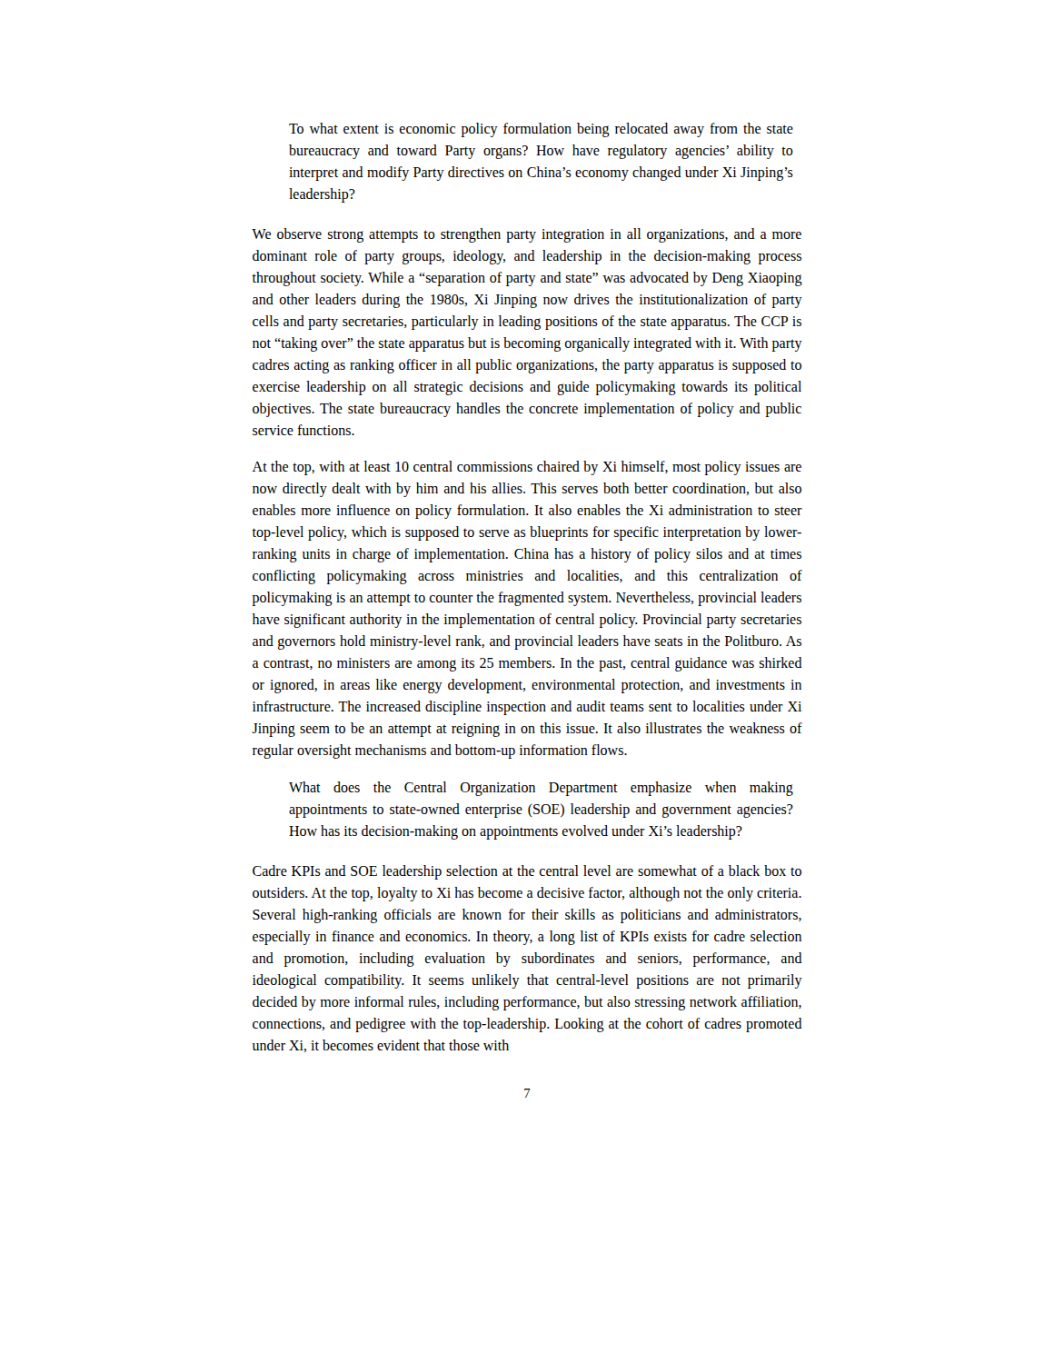To what extent is economic policy formulation being relocated away from the state bureaucracy and toward Party organs? How have regulatory agencies’ ability to interpret and modify Party directives on China’s economy changed under Xi Jinping’s leadership?
We observe strong attempts to strengthen party integration in all organizations, and a more dominant role of party groups, ideology, and leadership in the decision-making process throughout society. While a “separation of party and state” was advocated by Deng Xiaoping and other leaders during the 1980s, Xi Jinping now drives the institutionalization of party cells and party secretaries, particularly in leading positions of the state apparatus. The CCP is not “taking over” the state apparatus but is becoming organically integrated with it. With party cadres acting as ranking officer in all public organizations, the party apparatus is supposed to exercise leadership on all strategic decisions and guide policymaking towards its political objectives. The state bureaucracy handles the concrete implementation of policy and public service functions.
At the top, with at least 10 central commissions chaired by Xi himself, most policy issues are now directly dealt with by him and his allies. This serves both better coordination, but also enables more influence on policy formulation. It also enables the Xi administration to steer top-level policy, which is supposed to serve as blueprints for specific interpretation by lower-ranking units in charge of implementation. China has a history of policy silos and at times conflicting policymaking across ministries and localities, and this centralization of policymaking is an attempt to counter the fragmented system. Nevertheless, provincial leaders have significant authority in the implementation of central policy. Provincial party secretaries and governors hold ministry-level rank, and provincial leaders have seats in the Politburo. As a contrast, no ministers are among its 25 members. In the past, central guidance was shirked or ignored, in areas like energy development, environmental protection, and investments in infrastructure. The increased discipline inspection and audit teams sent to localities under Xi Jinping seem to be an attempt at reigning in on this issue. It also illustrates the weakness of regular oversight mechanisms and bottom-up information flows.
What does the Central Organization Department emphasize when making appointments to state-owned enterprise (SOE) leadership and government agencies? How has its decision-making on appointments evolved under Xi’s leadership?
Cadre KPIs and SOE leadership selection at the central level are somewhat of a black box to outsiders. At the top, loyalty to Xi has become a decisive factor, although not the only criteria. Several high-ranking officials are known for their skills as politicians and administrators, especially in finance and economics. In theory, a long list of KPIs exists for cadre selection and promotion, including evaluation by subordinates and seniors, performance, and ideological compatibility. It seems unlikely that central-level positions are not primarily decided by more informal rules, including performance, but also stressing network affiliation, connections, and pedigree with the top-leadership. Looking at the cohort of cadres promoted under Xi, it becomes evident that those with
7